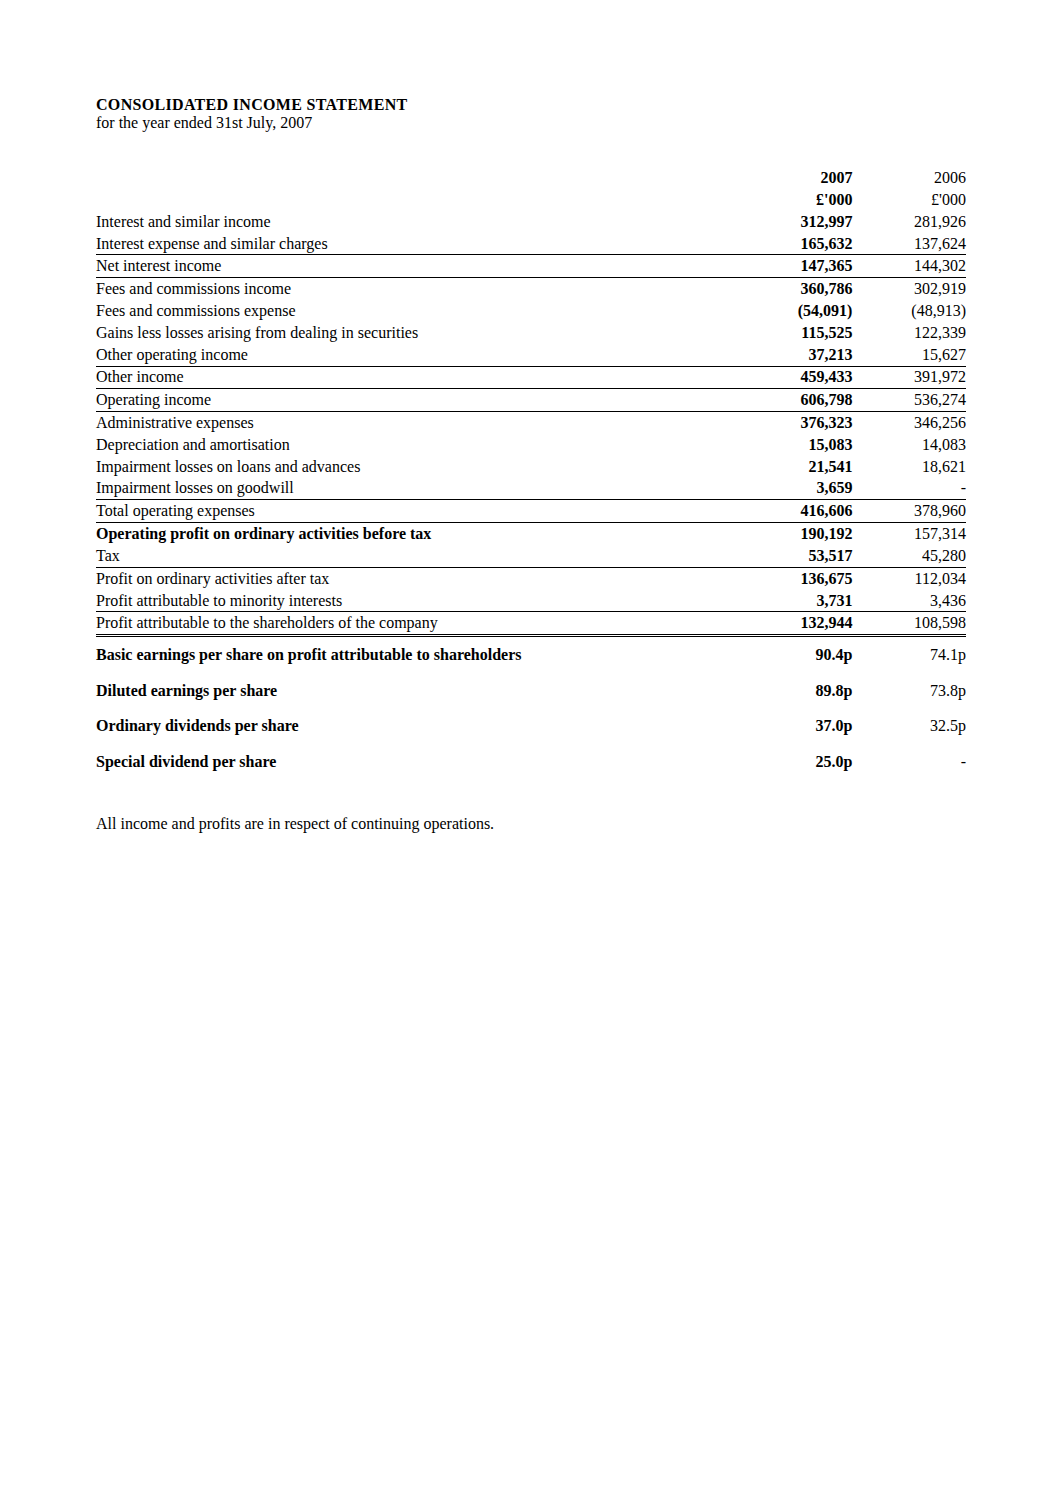CONSOLIDATED INCOME STATEMENT
for the year ended 31st July, 2007
| | 2007 | 2006 |
| | £'000 | £'000 |
| Interest and similar income | 312,997 | 281,926 |
| Interest expense and similar charges | 165,632 | 137,624 |
| Net interest income | 147,365 | 144,302 |
| Fees and commissions income | 360,786 | 302,919 |
| Fees and commissions expense | (54,091) | (48,913) |
| Gains less losses arising from dealing in securities | 115,525 | 122,339 |
| Other operating income | 37,213 | 15,627 |
| Other income | 459,433 | 391,972 |
| Operating income | 606,798 | 536,274 |
| Administrative expenses | 376,323 | 346,256 |
| Depreciation and amortisation | 15,083 | 14,083 |
| Impairment losses on loans and advances | 21,541 | 18,621 |
| Impairment losses on goodwill | 3,659 | - |
| Total operating expenses | 416,606 | 378,960 |
| Operating profit on ordinary activities before tax | 190,192 | 157,314 |
| Tax | 53,517 | 45,280 |
| Profit on ordinary activities after tax | 136,675 | 112,034 |
| Profit attributable to minority interests | 3,731 | 3,436 |
| Profit attributable to the shareholders of the company | 132,944 | 108,598 |
| Basic earnings per share on profit attributable to shareholders | 90.4p | 74.1p |
| Diluted earnings per share | 89.8p | 73.8p |
| Ordinary dividends per share | 37.0p | 32.5p |
| Special dividend per share | 25.0p | - |
All income and profits are in respect of continuing operations.